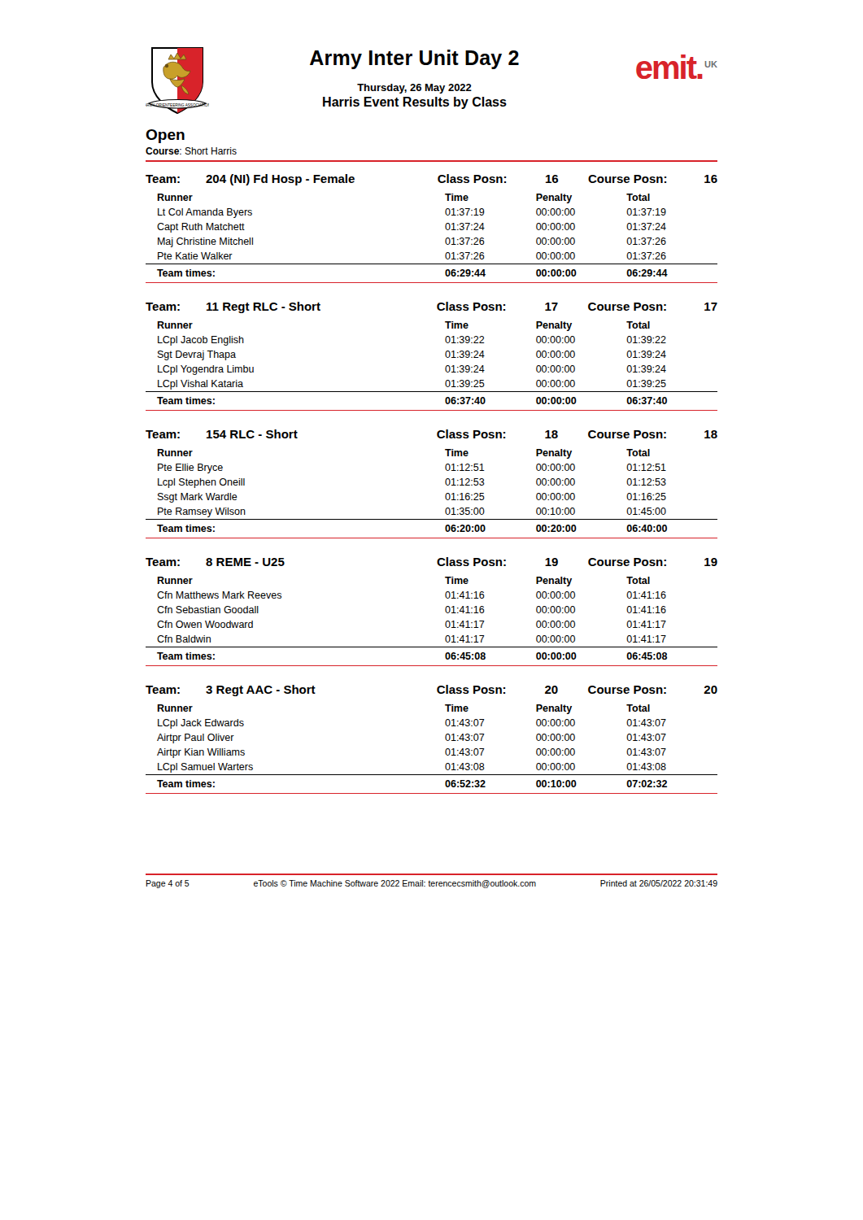ARMY ORIENTEERING ASSOCIATION
Army Inter Unit Day 2
Thursday, 26 May 2022
Harris Event Results by Class
emit. UK
Open
Course: Short Harris
| Team: | 204 (NI) Fd Hosp - Female | Class Posn: | 16 | Course Posn: | 16 |
| Runner | | Time | Penalty | Total |
| Lt Col Amanda Byers | 01:37:19 | 00:00:00 | 01:37:19 |
| Capt Ruth Matchett | 01:37:24 | 00:00:00 | 01:37:24 |
| Maj Christine Mitchell | 01:37:26 | 00:00:00 | 01:37:26 |
| Pte Katie Walker | 01:37:26 | 00:00:00 | 01:37:26 |
| Team times: | 06:29:44 | 00:00:00 | 06:29:44 |
| Team: | 11 Regt RLC - Short | Class Posn: | 17 | Course Posn: | 17 |
| Runner | | Time | Penalty | Total |
| LCpl Jacob English | 01:39:22 | 00:00:00 | 01:39:22 |
| Sgt Devraj Thapa | 01:39:24 | 00:00:00 | 01:39:24 |
| LCpl Yogendra Limbu | 01:39:24 | 00:00:00 | 01:39:24 |
| LCpl Vishal Kataria | 01:39:25 | 00:00:00 | 01:39:25 |
| Team times: | 06:37:40 | 00:00:00 | 06:37:40 |
| Team: | 154 RLC - Short | Class Posn: | 18 | Course Posn: | 18 |
| Runner | | Time | Penalty | Total |
| Pte Ellie Bryce | 01:12:51 | 00:00:00 | 01:12:51 |
| Lcpl Stephen Oneill | 01:12:53 | 00:00:00 | 01:12:53 |
| Ssgt Mark Wardle | 01:16:25 | 00:00:00 | 01:16:25 |
| Pte Ramsey Wilson | 01:35:00 | 00:10:00 | 01:45:00 |
| Team times: | 06:20:00 | 00:20:00 | 06:40:00 |
| Team: | 8 REME - U25 | Class Posn: | 19 | Course Posn: | 19 |
| Runner | | Time | Penalty | Total |
| Cfn Matthews Mark Reeves | 01:41:16 | 00:00:00 | 01:41:16 |
| Cfn Sebastian Goodall | 01:41:16 | 00:00:00 | 01:41:16 |
| Cfn Owen Woodward | 01:41:17 | 00:00:00 | 01:41:17 |
| Cfn Baldwin | 01:41:17 | 00:00:00 | 01:41:17 |
| Team times: | 06:45:08 | 00:00:00 | 06:45:08 |
| Team: | 3 Regt AAC - Short | Class Posn: | 20 | Course Posn: | 20 |
| Runner | | Time | Penalty | Total |
| LCpl Jack Edwards | 01:43:07 | 00:00:00 | 01:43:07 |
| Airtpr Paul Oliver | 01:43:07 | 00:00:00 | 01:43:07 |
| Airtpr Kian Williams | 01:43:07 | 00:00:00 | 01:43:07 |
| LCpl Samuel Warters | 01:43:08 | 00:00:00 | 01:43:08 |
| Team times: | 06:52:32 | 00:10:00 | 07:02:32 |
Page 4 of 5
eTools © Time Machine Software 2022 Email: terencecsmith@outlook.com
Printed at 26/05/2022 20:31:49